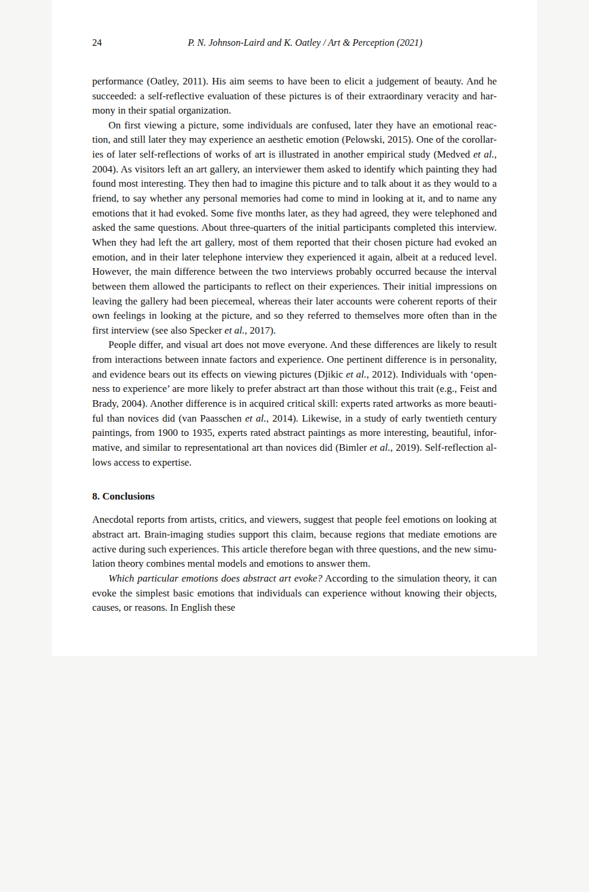24 P. N. Johnson-Laird and K. Oatley / Art & Perception (2021)
performance (Oatley, 2011). His aim seems to have been to elicit a judgement of beauty. And he succeeded: a self-reflective evaluation of these pictures is of their extraordinary veracity and harmony in their spatial organization.
On first viewing a picture, some individuals are confused, later they have an emotional reaction, and still later they may experience an aesthetic emotion (Pelowski, 2015). One of the corollaries of later self-reflections of works of art is illustrated in another empirical study (Medved et al., 2004). As visitors left an art gallery, an interviewer them asked to identify which painting they had found most interesting. They then had to imagine this picture and to talk about it as they would to a friend, to say whether any personal memories had come to mind in looking at it, and to name any emotions that it had evoked. Some five months later, as they had agreed, they were telephoned and asked the same questions. About three-quarters of the initial participants completed this interview. When they had left the art gallery, most of them reported that their chosen picture had evoked an emotion, and in their later telephone interview they experienced it again, albeit at a reduced level. However, the main difference between the two interviews probably occurred because the interval between them allowed the participants to reflect on their experiences. Their initial impressions on leaving the gallery had been piecemeal, whereas their later accounts were coherent reports of their own feelings in looking at the picture, and so they referred to themselves more often than in the first interview (see also Specker et al., 2017).
People differ, and visual art does not move everyone. And these differences are likely to result from interactions between innate factors and experience. One pertinent difference is in personality, and evidence bears out its effects on viewing pictures (Djikic et al., 2012). Individuals with ‘openness to experience’ are more likely to prefer abstract art than those without this trait (e.g., Feist and Brady, 2004). Another difference is in acquired critical skill: experts rated artworks as more beautiful than novices did (van Paasschen et al., 2014). Likewise, in a study of early twentieth century paintings, from 1900 to 1935, experts rated abstract paintings as more interesting, beautiful, informative, and similar to representational art than novices did (Bimler et al., 2019). Self-reflection allows access to expertise.
8. Conclusions
Anecdotal reports from artists, critics, and viewers, suggest that people feel emotions on looking at abstract art. Brain-imaging studies support this claim, because regions that mediate emotions are active during such experiences. This article therefore began with three questions, and the new simulation theory combines mental models and emotions to answer them.
Which particular emotions does abstract art evoke? According to the simulation theory, it can evoke the simplest basic emotions that individuals can experience without knowing their objects, causes, or reasons. In English these